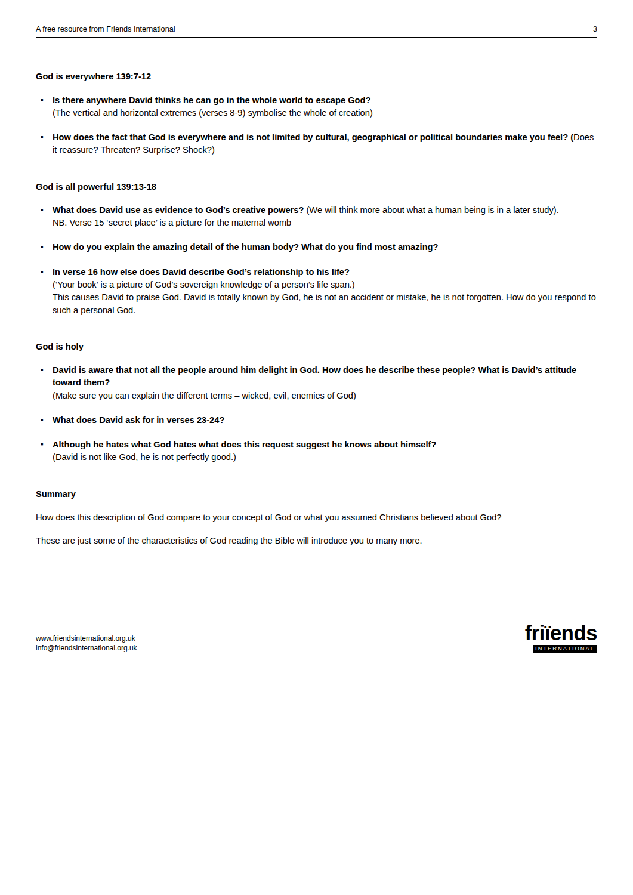A free resource from Friends International 3
God is everywhere 139:7-12
Is there anywhere David thinks he can go in the whole world to escape God?
(The vertical and horizontal extremes (verses 8-9) symbolise the whole of creation)
How does the fact that God is everywhere and is not limited by cultural, geographical or political boundaries make you feel? (Does it reassure? Threaten? Surprise? Shock?)
God is all powerful 139:13-18
What does David use as evidence to God’s creative powers? (We will think more about what a human being is in a later study).
NB. Verse 15 ‘secret place’ is a picture for the maternal womb
How do you explain the amazing detail of the human body? What do you find most amazing?
In verse 16 how else does David describe God’s relationship to his life?
(‘Your book’ is a picture of God’s sovereign knowledge of a person’s life span.)
This causes David to praise God. David is totally known by God, he is not an accident or mistake, he is not forgotten. How do you respond to such a personal God.
God is holy
David is aware that not all the people around him delight in God. How does he describe these people? What is David’s attitude toward them?
(Make sure you can explain the different terms – wicked, evil, enemies of God)
What does David ask for in verses 23-24?
Although he hates what God hates what does this request suggest he knows about himself?
(David is not like God, he is not perfectly good.)
Summary
How does this description of God compare to your concept of God or what you assumed Christians believed about God?
These are just some of the characteristics of God reading the Bible will introduce you to many more.
www.friendsinternational.org.uk
info@friendsinternational.org.uk
friïends
INTERNATIONAL